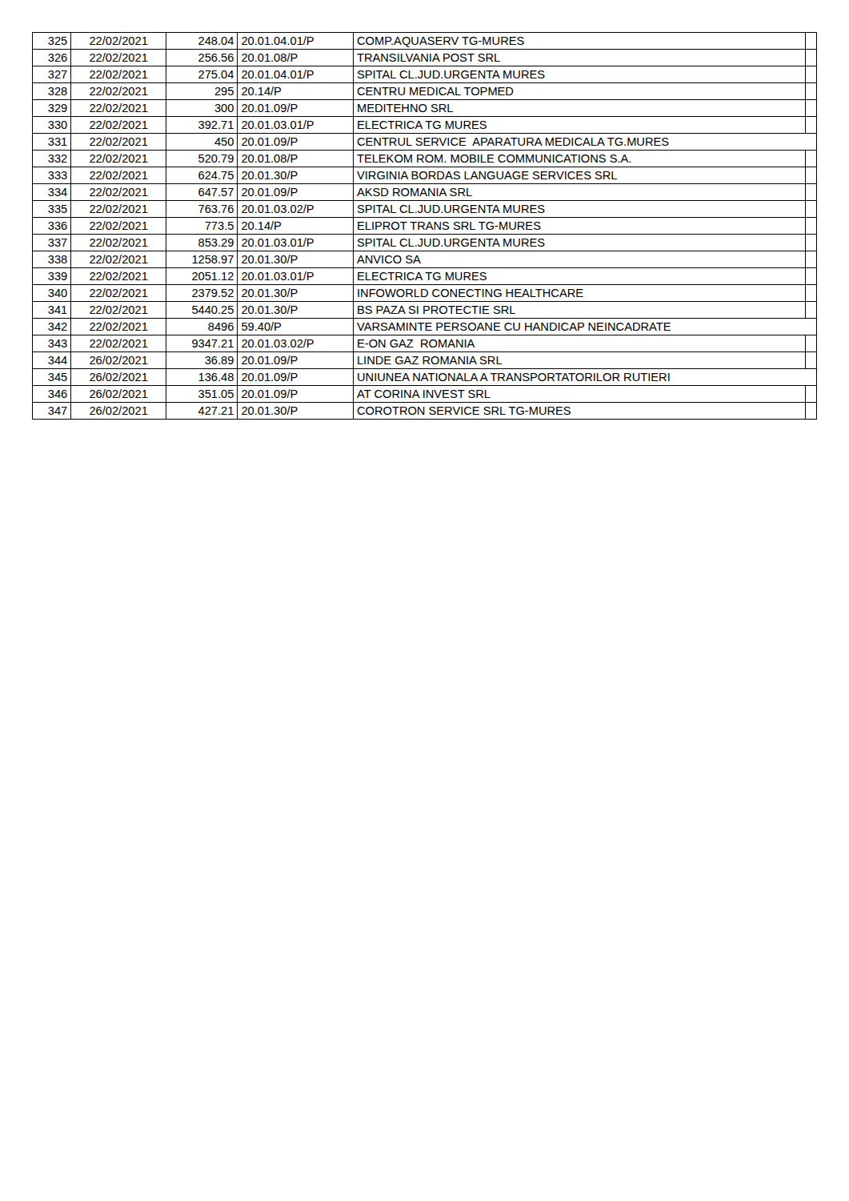| 325 | 22/02/2021 | 248.04 | 20.01.04.01/P | COMP.AQUASERV TG-MURES | |
| 326 | 22/02/2021 | 256.56 | 20.01.08/P | TRANSILVANIA POST SRL | |
| 327 | 22/02/2021 | 275.04 | 20.01.04.01/P | SPITAL CL.JUD.URGENTA MURES | |
| 328 | 22/02/2021 | 295 | 20.14/P | CENTRU MEDICAL TOPMED | |
| 329 | 22/02/2021 | 300 | 20.01.09/P | MEDITEHNO SRL | |
| 330 | 22/02/2021 | 392.71 | 20.01.03.01/P | ELECTRICA TG MURES | |
| 331 | 22/02/2021 | 450 | 20.01.09/P | CENTRUL SERVICE APARATURA MEDICALA TG.MURES |
| 332 | 22/02/2021 | 520.79 | 20.01.08/P | TELEKOM ROM. MOBILE COMMUNICATIONS S.A. | |
| 333 | 22/02/2021 | 624.75 | 20.01.30/P | VIRGINIA BORDAS LANGUAGE SERVICES SRL | |
| 334 | 22/02/2021 | 647.57 | 20.01.09/P | AKSD ROMANIA SRL | |
| 335 | 22/02/2021 | 763.76 | 20.01.03.02/P | SPITAL CL.JUD.URGENTA MURES | |
| 336 | 22/02/2021 | 773.5 | 20.14/P | ELIPROT TRANS SRL TG-MURES | |
| 337 | 22/02/2021 | 853.29 | 20.01.03.01/P | SPITAL CL.JUD.URGENTA MURES | |
| 338 | 22/02/2021 | 1258.97 | 20.01.30/P | ANVICO SA | |
| 339 | 22/02/2021 | 2051.12 | 20.01.03.01/P | ELECTRICA TG MURES | |
| 340 | 22/02/2021 | 2379.52 | 20.01.30/P | INFOWORLD CONECTING HEALTHCARE | |
| 341 | 22/02/2021 | 5440.25 | 20.01.30/P | BS PAZA SI PROTECTIE SRL | |
| 342 | 22/02/2021 | 8496 | 59.40/P | VARSAMINTE PERSOANE CU HANDICAP NEINCADRATE |
| 343 | 22/02/2021 | 9347.21 | 20.01.03.02/P | E-ON GAZ ROMANIA | |
| 344 | 26/02/2021 | 36.89 | 20.01.09/P | LINDE GAZ ROMANIA SRL | |
| 345 | 26/02/2021 | 136.48 | 20.01.09/P | UNIUNEA NATIONALA A TRANSPORTATORILOR RUTIERI |
| 346 | 26/02/2021 | 351.05 | 20.01.09/P | AT CORINA INVEST SRL | |
| 347 | 26/02/2021 | 427.21 | 20.01.30/P | COROTRON SERVICE SRL TG-MURES | |